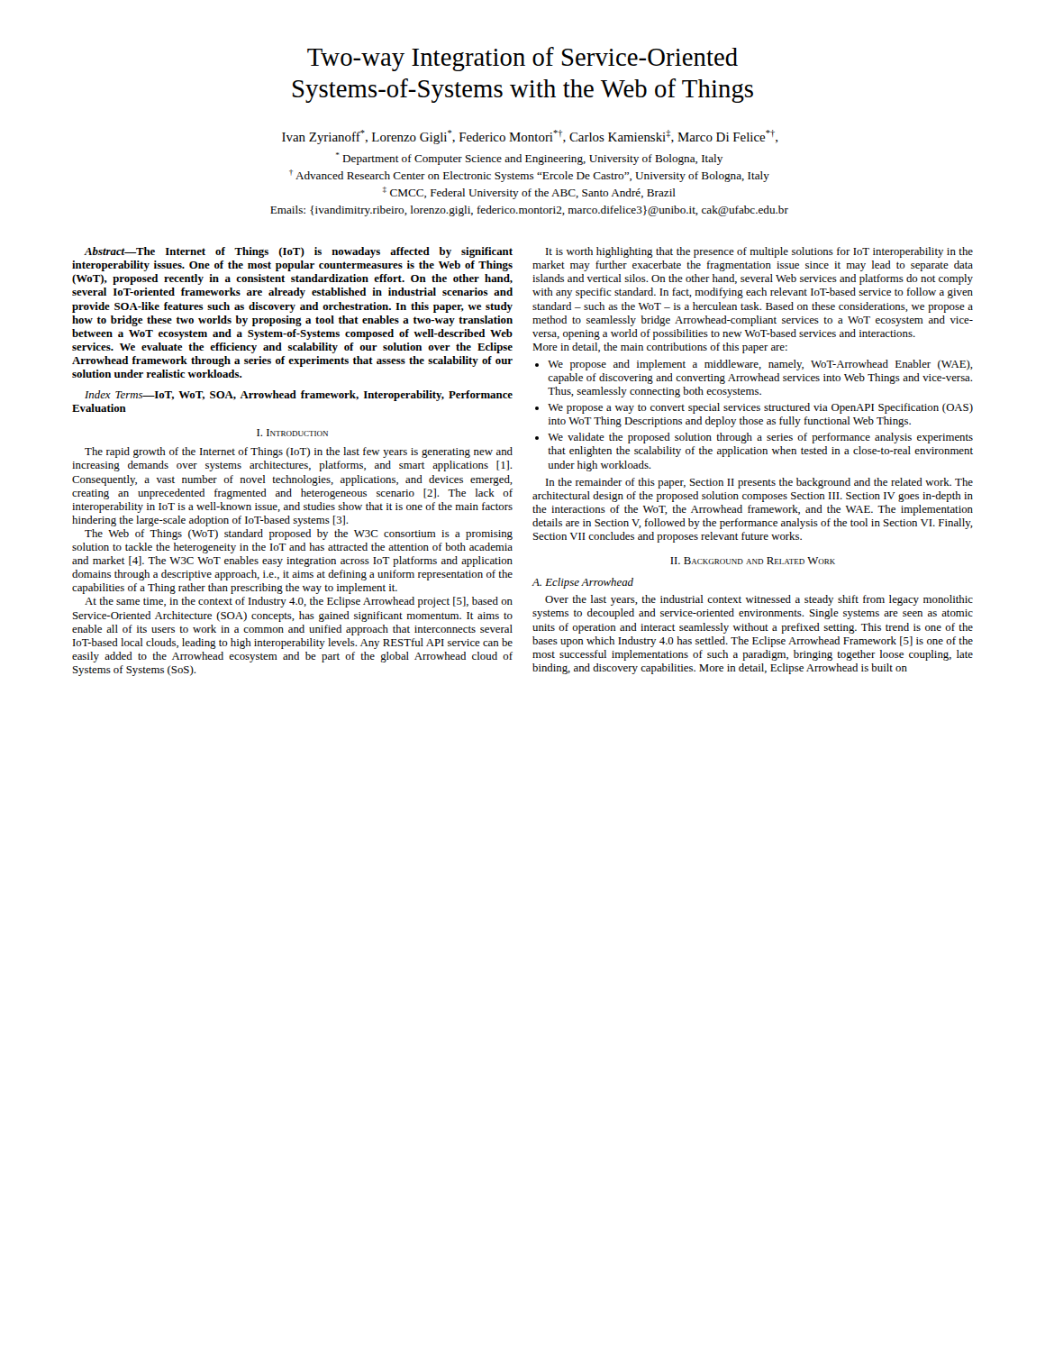Two-way Integration of Service-Oriented
Systems-of-Systems with the Web of Things
Ivan Zyrianoff*, Lorenzo Gigli*, Federico Montori*†, Carlos Kamienski‡, Marco Di Felice*†,
* Department of Computer Science and Engineering, University of Bologna, Italy
† Advanced Research Center on Electronic Systems “Ercole De Castro”, University of Bologna, Italy
‡ CMCC, Federal University of the ABC, Santo André, Brazil
Emails: {ivandimitry.ribeiro, lorenzo.gigli, federico.montori2, marco.difelice3}@unibo.it, cak@ufabc.edu.br
Abstract—The Internet of Things (IoT) is nowadays affected by significant interoperability issues. One of the most popular countermeasures is the Web of Things (WoT), proposed recently in a consistent standardization effort. On the other hand, several IoT-oriented frameworks are already established in industrial scenarios and provide SOA-like features such as discovery and orchestration. In this paper, we study how to bridge these two worlds by proposing a tool that enables a two-way translation between a WoT ecosystem and a System-of-Systems composed of well-described Web services. We evaluate the efficiency and scalability of our solution over the Eclipse Arrowhead framework through a series of experiments that assess the scalability of our solution under realistic workloads.
Index Terms—IoT, WoT, SOA, Arrowhead framework, Interoperability, Performance Evaluation
I. Introduction
The rapid growth of the Internet of Things (IoT) in the last few years is generating new and increasing demands over systems architectures, platforms, and smart applications [1]. Consequently, a vast number of novel technologies, applications, and devices emerged, creating an unprecedented fragmented and heterogeneous scenario [2]. The lack of interoperability in IoT is a well-known issue, and studies show that it is one of the main factors hindering the large-scale adoption of IoT-based systems [3].
The Web of Things (WoT) standard proposed by the W3C consortium is a promising solution to tackle the heterogeneity in the IoT and has attracted the attention of both academia and market [4]. The W3C WoT enables easy integration across IoT platforms and application domains through a descriptive approach, i.e., it aims at defining a uniform representation of the capabilities of a Thing rather than prescribing the way to implement it.
At the same time, in the context of Industry 4.0, the Eclipse Arrowhead project [5], based on Service-Oriented Architecture (SOA) concepts, has gained significant momentum. It aims to enable all of its users to work in a common and unified approach that interconnects several IoT-based local clouds, leading to high interoperability levels. Any RESTful API service can be easily added to the Arrowhead ecosystem and be part of the global Arrowhead cloud of Systems of Systems (SoS).
It is worth highlighting that the presence of multiple solutions for IoT interoperability in the market may further exacerbate the fragmentation issue since it may lead to separate data islands and vertical silos. On the other hand, several Web services and platforms do not comply with any specific standard. In fact, modifying each relevant IoT-based service to follow a given standard – such as the WoT – is a herculean task. Based on these considerations, we propose a method to seamlessly bridge Arrowhead-compliant services to a WoT ecosystem and vice-versa, opening a world of possibilities to new WoT-based services and interactions.
More in detail, the main contributions of this paper are:
We propose and implement a middleware, namely, WoT-Arrowhead Enabler (WAE), capable of discovering and converting Arrowhead services into Web Things and vice-versa. Thus, seamlessly connecting both ecosystems.
We propose a way to convert special services structured via OpenAPI Specification (OAS) into WoT Thing Descriptions and deploy those as fully functional Web Things.
We validate the proposed solution through a series of performance analysis experiments that enlighten the scalability of the application when tested in a close-to-real environment under high workloads.
In the remainder of this paper, Section II presents the background and the related work. The architectural design of the proposed solution composes Section III. Section IV goes in-depth in the interactions of the WoT, the Arrowhead framework, and the WAE. The implementation details are in Section V, followed by the performance analysis of the tool in Section VI. Finally, Section VII concludes and proposes relevant future works.
II. Background and Related Work
A. Eclipse Arrowhead
Over the last years, the industrial context witnessed a steady shift from legacy monolithic systems to decoupled and service-oriented environments. Single systems are seen as atomic units of operation and interact seamlessly without a prefixed setting. This trend is one of the bases upon which Industry 4.0 has settled. The Eclipse Arrowhead Framework [5] is one of the most successful implementations of such a paradigm, bringing together loose coupling, late binding, and discovery capabilities. More in detail, Eclipse Arrowhead is built on